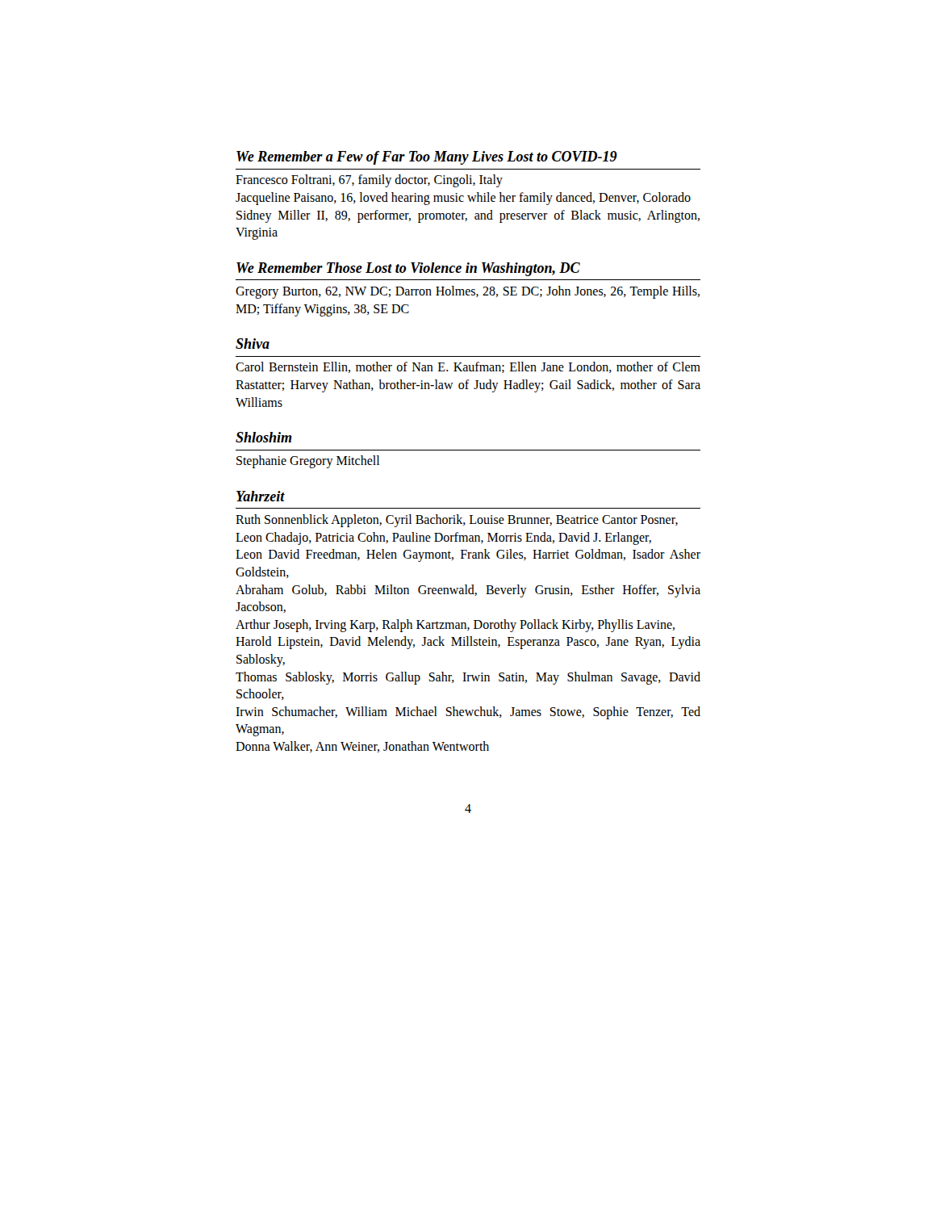We Remember a Few of Far Too Many Lives Lost to COVID-19
Francesco Foltrani, 67, family doctor, Cingoli, Italy
Jacqueline Paisano, 16, loved hearing music while her family danced, Denver, Colorado
Sidney Miller II, 89, performer, promoter, and preserver of Black music, Arlington, Virginia
We Remember Those Lost to Violence in Washington, DC
Gregory Burton, 62, NW DC; Darron Holmes, 28, SE DC; John Jones, 26, Temple Hills, MD; Tiffany Wiggins, 38, SE DC
Shiva
Carol Bernstein Ellin, mother of Nan E. Kaufman; Ellen Jane London, mother of Clem Rastatter; Harvey Nathan, brother-in-law of Judy Hadley; Gail Sadick, mother of Sara Williams
Shloshim
Stephanie Gregory Mitchell
Yahrzeit
Ruth Sonnenblick Appleton, Cyril Bachorik, Louise Brunner, Beatrice Cantor Posner,
Leon Chadajo, Patricia Cohn, Pauline Dorfman, Morris Enda, David J. Erlanger,
Leon David Freedman, Helen Gaymont, Frank Giles, Harriet Goldman, Isador Asher Goldstein,
Abraham Golub, Rabbi Milton Greenwald, Beverly Grusin, Esther Hoffer, Sylvia Jacobson,
Arthur Joseph, Irving Karp, Ralph Kartzman, Dorothy Pollack Kirby, Phyllis Lavine,
Harold Lipstein, David Melendy, Jack Millstein, Esperanza Pasco, Jane Ryan, Lydia Sablosky,
Thomas Sablosky, Morris Gallup Sahr, Irwin Satin, May Shulman Savage, David Schooler,
Irwin Schumacher, William Michael Shewchuk, James Stowe, Sophie Tenzer, Ted Wagman,
Donna Walker, Ann Weiner, Jonathan Wentworth
4